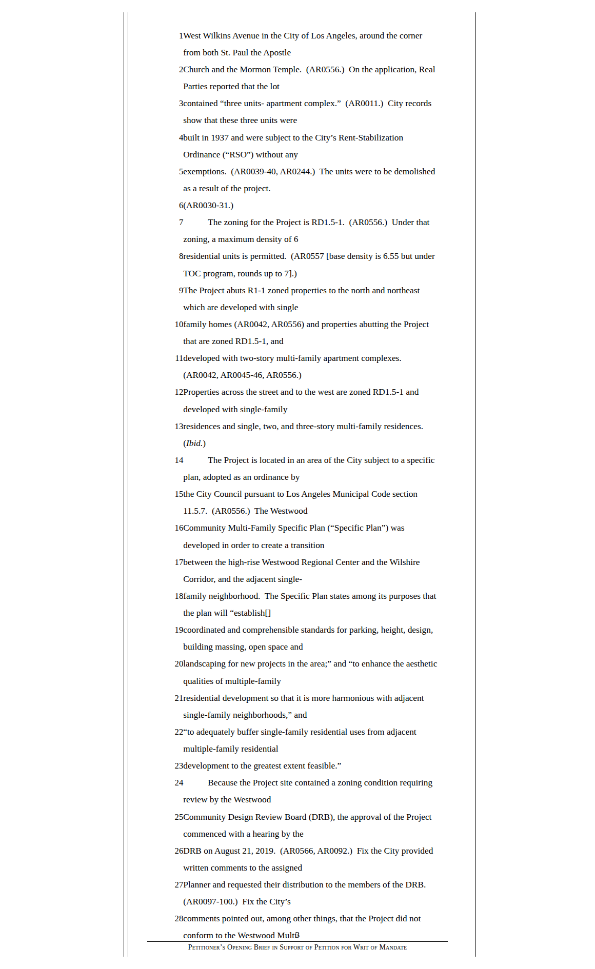| 1 | West Wilkins Avenue in the City of Los Angeles, around the corner from both St. Paul the Apostle |
| 2 | Church and the Mormon Temple. (AR0556.) On the application, Real Parties reported that the lot |
| 3 | contained “three units- apartment complex.” (AR0011.) City records show that these three units were |
| 4 | built in 1937 and were subject to the City’s Rent-Stabilization Ordinance (“RSO”) without any |
| 5 | exemptions. (AR0039-40, AR0244.) The units were to be demolished as a result of the project. |
| 6 | (AR0030-31.) |
| 7 | The zoning for the Project is RD1.5-1. (AR0556.) Under that zoning, a maximum density of 6 |
| 8 | residential units is permitted. (AR0557 [base density is 6.55 but under TOC program, rounds up to 7].) |
| 9 | The Project abuts R1-1 zoned properties to the north and northeast which are developed with single |
| 10 | family homes (AR0042, AR0556) and properties abutting the Project that are zoned RD1.5-1, and |
| 11 | developed with two-story multi-family apartment complexes. (AR0042, AR0045-46, AR0556.) |
| 12 | Properties across the street and to the west are zoned RD1.5-1 and developed with single-family |
| 13 | residences and single, two, and three-story multi-family residences. ( Ibid. ) |
| 14 | The Project is located in an area of the City subject to a specific plan, adopted as an ordinance by |
| 15 | the City Council pursuant to Los Angeles Municipal Code section 11.5.7. (AR0556.) The Westwood |
| 16 | Community Multi-Family Specific Plan (“Specific Plan”) was developed in order to create a transition |
| 17 | between the high-rise Westwood Regional Center and the Wilshire Corridor, and the adjacent single- |
| 18 | family neighborhood. The Specific Plan states among its purposes that the plan will “establish[] |
| 19 | coordinated and comprehensible standards for parking, height, design, building massing, open space and |
| 20 | landscaping for new projects in the area;” and “to enhance the aesthetic qualities of multiple-family |
| 21 | residential development so that it is more harmonious with adjacent single-family neighborhoods,” and |
| 22 | “to adequately buffer single-family residential uses from adjacent multiple-family residential |
| 23 | development to the greatest extent feasible.” |
| 24 | Because the Project site contained a zoning condition requiring review by the Westwood |
| 25 | Community Design Review Board (DRB), the approval of the Project commenced with a hearing by the |
| 26 | DRB on August 21, 2019. (AR0566, AR0092.) Fix the City provided written comments to the assigned |
| 27 | Planner and requested their distribution to the members of the DRB. (AR0097-100.) Fix the City’s |
| 28 | comments pointed out, among other things, that the Project did not conform to the Westwood Multi- |
3
Petitioner’s Opening Brief in Support of Petition for Writ of Mandate